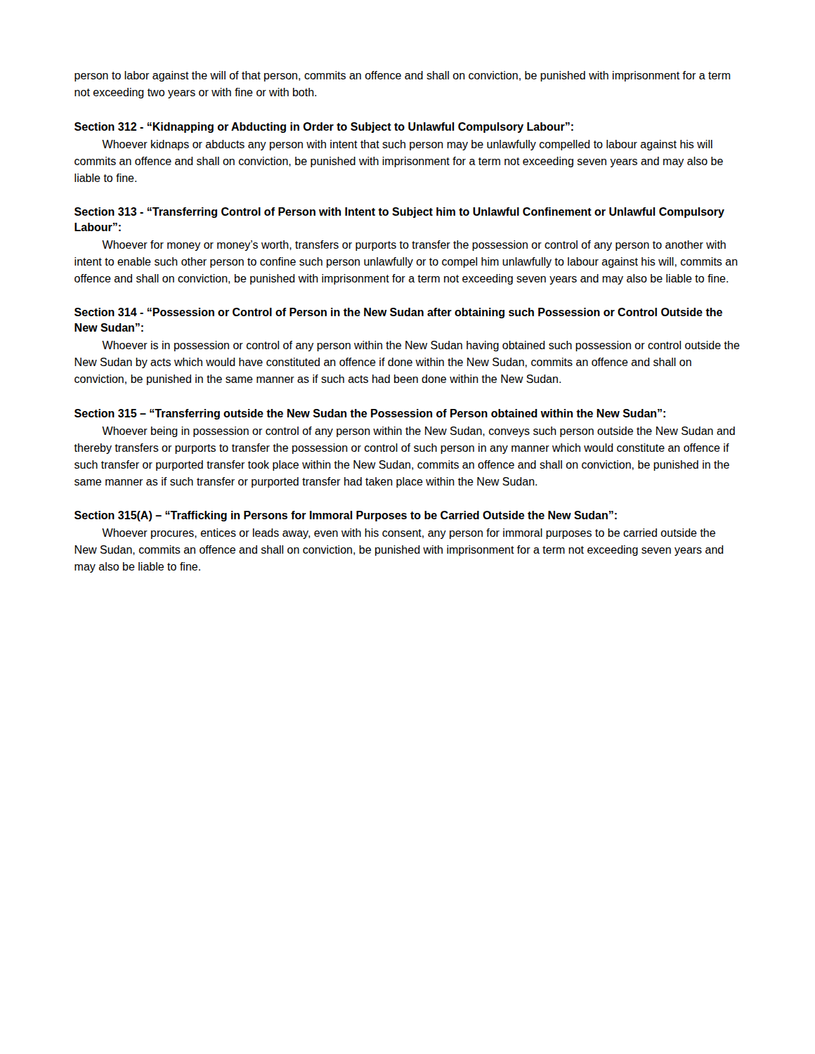person to labor against the will of that person, commits an offence and shall on conviction, be punished with imprisonment for a term not exceeding two years or with fine or with both.
Section 312 - “Kidnapping or Abducting in Order to Subject to Unlawful Compulsory Labour”:
Whoever kidnaps or abducts any person with intent that such person may be unlawfully compelled to labour against his will commits an offence and shall on conviction, be punished with imprisonment for a term not exceeding seven years and may also be liable to fine.
Section 313 - “Transferring Control of Person with Intent to Subject him to Unlawful Confinement or Unlawful Compulsory Labour”:
Whoever for money or money’s worth, transfers or purports to transfer the possession or control of any person to another with intent to enable such other person to confine such person unlawfully or to compel him unlawfully to labour against his will, commits an offence and shall on conviction, be punished with imprisonment for a term not exceeding seven years and may also be liable to fine.
Section 314 - “Possession or Control of Person in the New Sudan after obtaining such Possession or Control Outside the New Sudan”:
Whoever is in possession or control of any person within the New Sudan having obtained such possession or control outside the New Sudan by acts which would have constituted an offence if done within the New Sudan, commits an offence and shall on conviction, be punished in the same manner as if such acts had been done within the New Sudan.
Section 315 – “Transferring outside the New Sudan the Possession of Person obtained within the New Sudan”:
Whoever being in possession or control of any person within the New Sudan, conveys such person outside the New Sudan and thereby transfers or purports to transfer the possession or control of such person in any manner which would constitute an offence if such transfer or purported transfer took place within the New Sudan, commits an offence and shall on conviction, be punished in the same manner as if such transfer or purported transfer had taken place within the New Sudan.
Section 315(A) – “Trafficking in Persons for Immoral Purposes to be Carried Outside the New Sudan”:
Whoever procures, entices or leads away, even with his consent, any person for immoral purposes to be carried outside the New Sudan, commits an offence and shall on conviction, be punished with imprisonment for a term not exceeding seven years and may also be liable to fine.